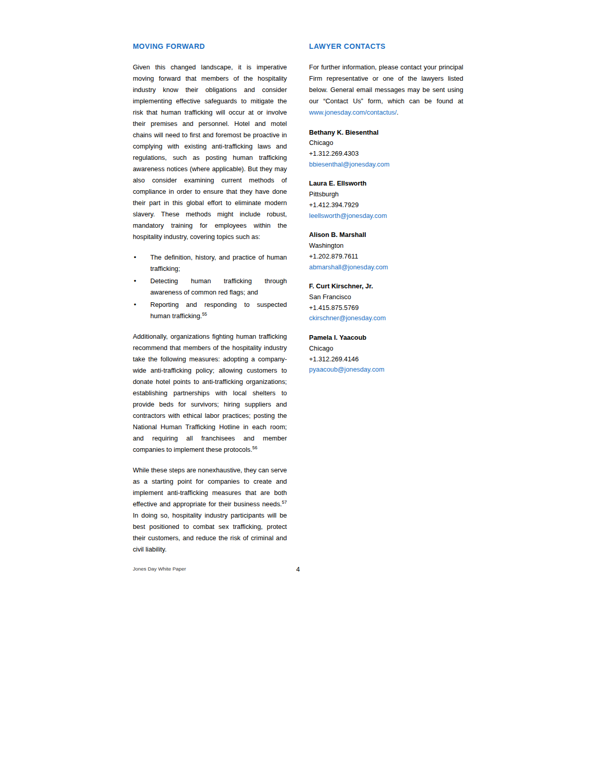Moving Forward
Given this changed landscape, it is imperative moving forward that members of the hospitality industry know their obligations and consider implementing effective safeguards to mitigate the risk that human trafficking will occur at or involve their premises and personnel. Hotel and motel chains will need to first and foremost be proactive in complying with existing anti-trafficking laws and regulations, such as posting human trafficking awareness notices (where applicable). But they may also consider examining current methods of compliance in order to ensure that they have done their part in this global effort to eliminate modern slavery. These methods might include robust, mandatory training for employees within the hospitality industry, covering topics such as:
The definition, history, and practice of human trafficking;
Detecting human trafficking through awareness of common red flags; and
Reporting and responding to suspected human trafficking.55
Additionally, organizations fighting human trafficking recommend that members of the hospitality industry take the following measures: adopting a company-wide anti-trafficking policy; allowing customers to donate hotel points to anti-trafficking organizations; establishing partnerships with local shelters to provide beds for survivors; hiring suppliers and contractors with ethical labor practices; posting the National Human Trafficking Hotline in each room; and requiring all franchisees and member companies to implement these protocols.56
While these steps are nonexhaustive, they can serve as a starting point for companies to create and implement anti-trafficking measures that are both effective and appropriate for their business needs.57 In doing so, hospitality industry participants will be best positioned to combat sex trafficking, protect their customers, and reduce the risk of criminal and civil liability.
Lawyer Contacts
For further information, please contact your principal Firm representative or one of the lawyers listed below. General email messages may be sent using our “Contact Us” form, which can be found at www.jonesday.com/contactus/.
Bethany K. Biesenthal
Chicago
+1.312.269.4303
bbiesenthal@jonesday.com
Laura E. Ellsworth
Pittsburgh
+1.412.394.7929
leellsworth@jonesday.com
Alison B. Marshall
Washington
+1.202.879.7611
abmarshall@jonesday.com
F. Curt Kirschner, Jr.
San Francisco
+1.415.875.5769
ckirschner@jonesday.com
Pamela I. Yaacoub
Chicago
+1.312.269.4146
pyaacoub@jonesday.com
Jones Day White Paper
4